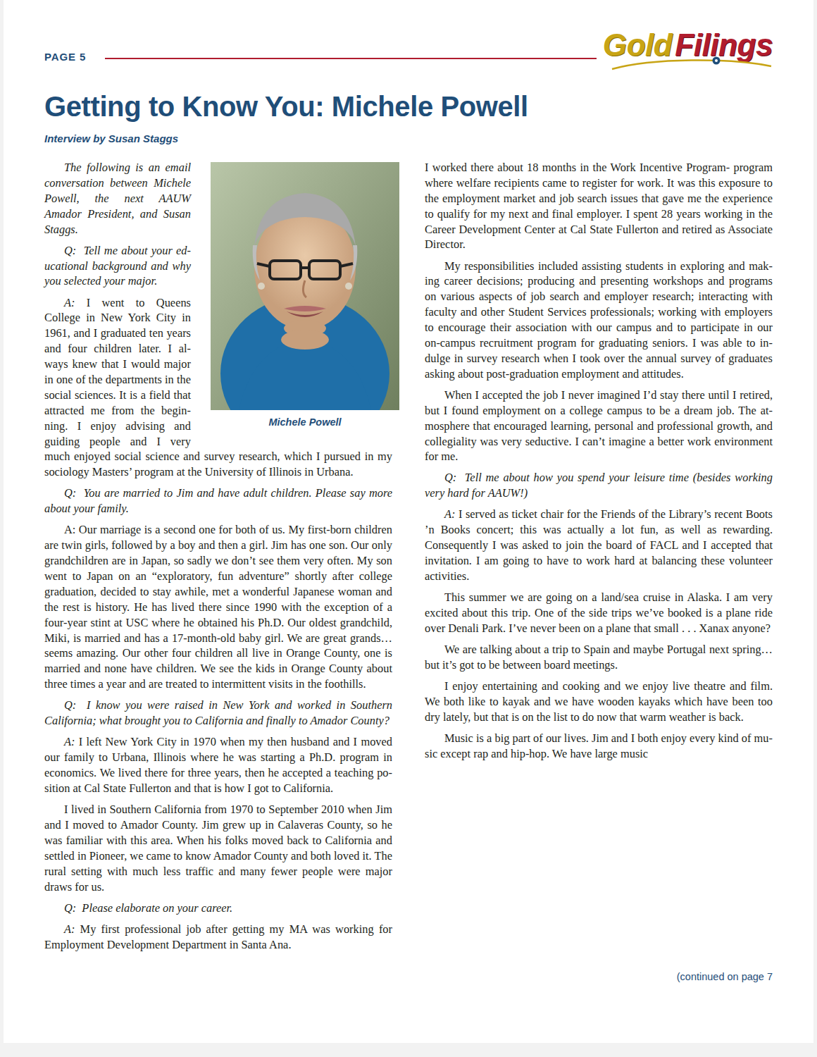PAGE 5
Gold Filings
Getting to Know You: Michele Powell
Interview by Susan Staggs
Michele Powell
The following is an email conversation between Michele Powell, the next AAUW Amador President, and Susan Staggs.
Q: Tell me about your educational background and why you selected your major.
A: I went to Queens College in New York City in 1961, and I graduated ten years and four children later. I always knew that I would major in one of the departments in the social sciences. It is a field that attracted me from the beginning. I enjoy advising and guiding people and I very much enjoyed social science and survey research, which I pursued in my sociology Masters’ program at the University of Illinois in Urbana.
Q: You are married to Jim and have adult children. Please say more about your family.
A: Our marriage is a second one for both of us. My first-born children are twin girls, followed by a boy and then a girl. Jim has one son. Our only grandchildren are in Japan, so sadly we don’t see them very often. My son went to Japan on an “exploratory, fun adventure” shortly after college graduation, decided to stay awhile, met a wonderful Japanese woman and the rest is history. He has lived there since 1990 with the exception of a four-year stint at USC where he obtained his Ph.D. Our oldest grandchild, Miki, is married and has a 17-month-old baby girl. We are great grands…seems amazing. Our other four children all live in Orange County, one is married and none have children. We see the kids in Orange County about three times a year and are treated to intermittent visits in the foothills.
Q: I know you were raised in New York and worked in Southern California; what brought you to California and finally to Amador County?
A: I left New York City in 1970 when my then husband and I moved our family to Urbana, Illinois where he was starting a Ph.D. program in economics. We lived there for three years, then he accepted a teaching position at Cal State Fullerton and that is how I got to California.
I lived in Southern California from 1970 to September 2010 when Jim and I moved to Amador County. Jim grew up in Calaveras County, so he was familiar with this area. When his folks moved back to California and settled in Pioneer, we came to know Amador County and both loved it. The rural setting with much less traffic and many fewer people were major draws for us.
Q: Please elaborate on your career.
A: My first professional job after getting my MA was working for Employment Development Department in Santa Ana.
I worked there about 18 months in the Work Incentive Program- program where welfare recipients came to register for work. It was this exposure to the employment market and job search issues that gave me the experience to qualify for my next and final employer. I spent 28 years working in the Career Development Center at Cal State Fullerton and retired as Associate Director.
My responsibilities included assisting students in exploring and making career decisions; producing and presenting workshops and programs on various aspects of job search and employer research; interacting with faculty and other Student Services professionals; working with employers to encourage their association with our campus and to participate in our on-campus recruitment program for graduating seniors. I was able to indulge in survey research when I took over the annual survey of graduates asking about post-graduation employment and attitudes.
When I accepted the job I never imagined I’d stay there until I retired, but I found employment on a college campus to be a dream job. The atmosphere that encouraged learning, personal and professional growth, and collegiality was very seductive. I can’t imagine a better work environment for me.
Q: Tell me about how you spend your leisure time (besides working very hard for AAUW!)
A: I served as ticket chair for the Friends of the Library’s recent Boots ’n Books concert; this was actually a lot fun, as well as rewarding. Consequently I was asked to join the board of FACL and I accepted that invitation. I am going to have to work hard at balancing these volunteer activities.
This summer we are going on a land/sea cruise in Alaska. I am very excited about this trip. One of the side trips we’ve booked is a plane ride over Denali Park. I’ve never been on a plane that small . . . Xanax anyone?
We are talking about a trip to Spain and maybe Portugal next spring…but it’s got to be between board meetings.
I enjoy entertaining and cooking and we enjoy live theatre and film. We both like to kayak and we have wooden kayaks which have been too dry lately, but that is on the list to do now that warm weather is back.
Music is a big part of our lives. Jim and I both enjoy every kind of music except rap and hip-hop. We have large music
(continued on page 7